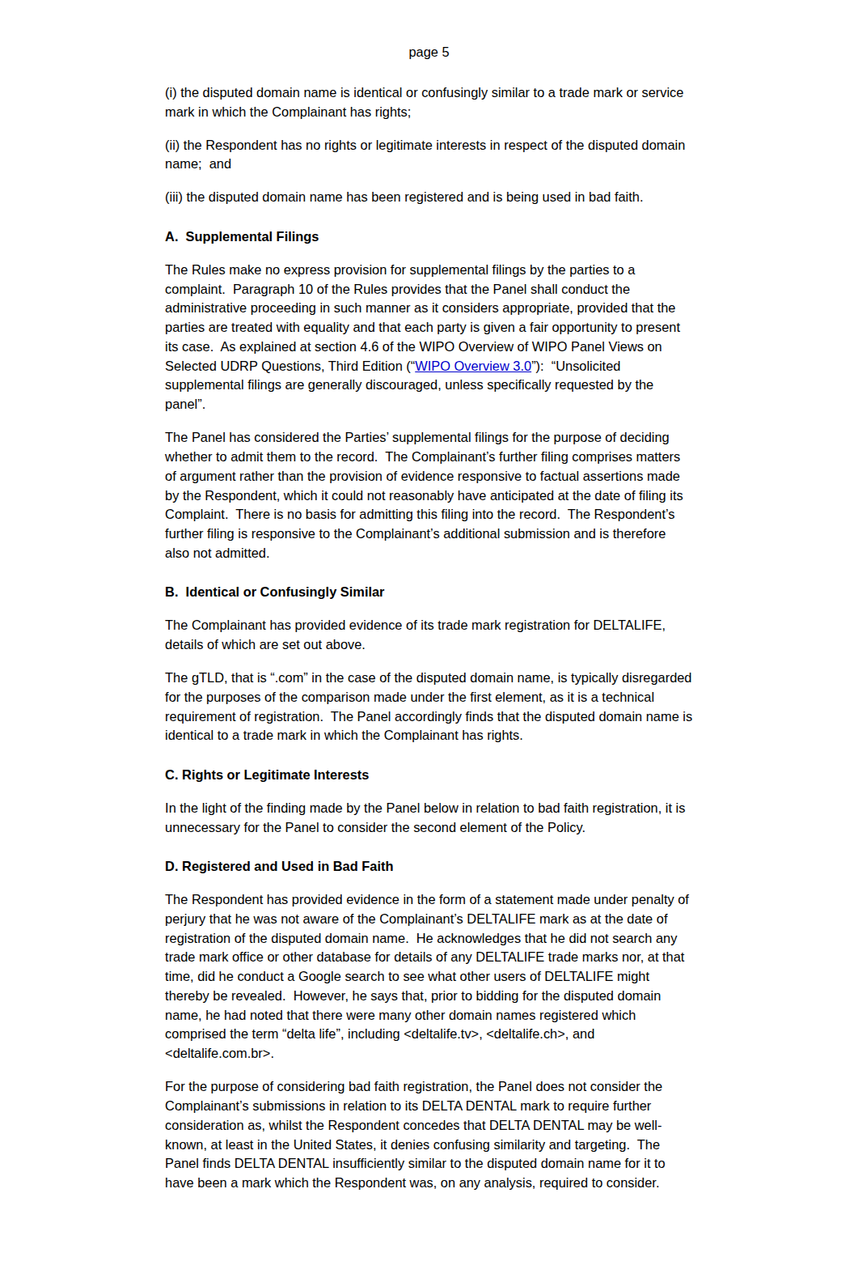page 5
(i) the disputed domain name is identical or confusingly similar to a trade mark or service mark in which the Complainant has rights;
(ii) the Respondent has no rights or legitimate interests in respect of the disputed domain name; and
(iii) the disputed domain name has been registered and is being used in bad faith.
A. Supplemental Filings
The Rules make no express provision for supplemental filings by the parties to a complaint. Paragraph 10 of the Rules provides that the Panel shall conduct the administrative proceeding in such manner as it considers appropriate, provided that the parties are treated with equality and that each party is given a fair opportunity to present its case. As explained at section 4.6 of the WIPO Overview of WIPO Panel Views on Selected UDRP Questions, Third Edition (“WIPO Overview 3.0”): “Unsolicited supplemental filings are generally discouraged, unless specifically requested by the panel”.
The Panel has considered the Parties’ supplemental filings for the purpose of deciding whether to admit them to the record. The Complainant’s further filing comprises matters of argument rather than the provision of evidence responsive to factual assertions made by the Respondent, which it could not reasonably have anticipated at the date of filing its Complaint. There is no basis for admitting this filing into the record. The Respondent’s further filing is responsive to the Complainant’s additional submission and is therefore also not admitted.
B. Identical or Confusingly Similar
The Complainant has provided evidence of its trade mark registration for DELTALIFE, details of which are set out above.
The gTLD, that is “.com” in the case of the disputed domain name, is typically disregarded for the purposes of the comparison made under the first element, as it is a technical requirement of registration. The Panel accordingly finds that the disputed domain name is identical to a trade mark in which the Complainant has rights.
C. Rights or Legitimate Interests
In the light of the finding made by the Panel below in relation to bad faith registration, it is unnecessary for the Panel to consider the second element of the Policy.
D. Registered and Used in Bad Faith
The Respondent has provided evidence in the form of a statement made under penalty of perjury that he was not aware of the Complainant’s DELTALIFE mark as at the date of registration of the disputed domain name. He acknowledges that he did not search any trade mark office or other database for details of any DELTALIFE trade marks nor, at that time, did he conduct a Google search to see what other users of DELTALIFE might thereby be revealed. However, he says that, prior to bidding for the disputed domain name, he had noted that there were many other domain names registered which comprised the term “delta life”, including <deltalife.tv>, <deltalife.ch>, and <deltalife.com.br>.
For the purpose of considering bad faith registration, the Panel does not consider the Complainant’s submissions in relation to its DELTA DENTAL mark to require further consideration as, whilst the Respondent concedes that DELTA DENTAL may be well-known, at least in the United States, it denies confusing similarity and targeting. The Panel finds DELTA DENTAL insufficiently similar to the disputed domain name for it to have been a mark which the Respondent was, on any analysis, required to consider.